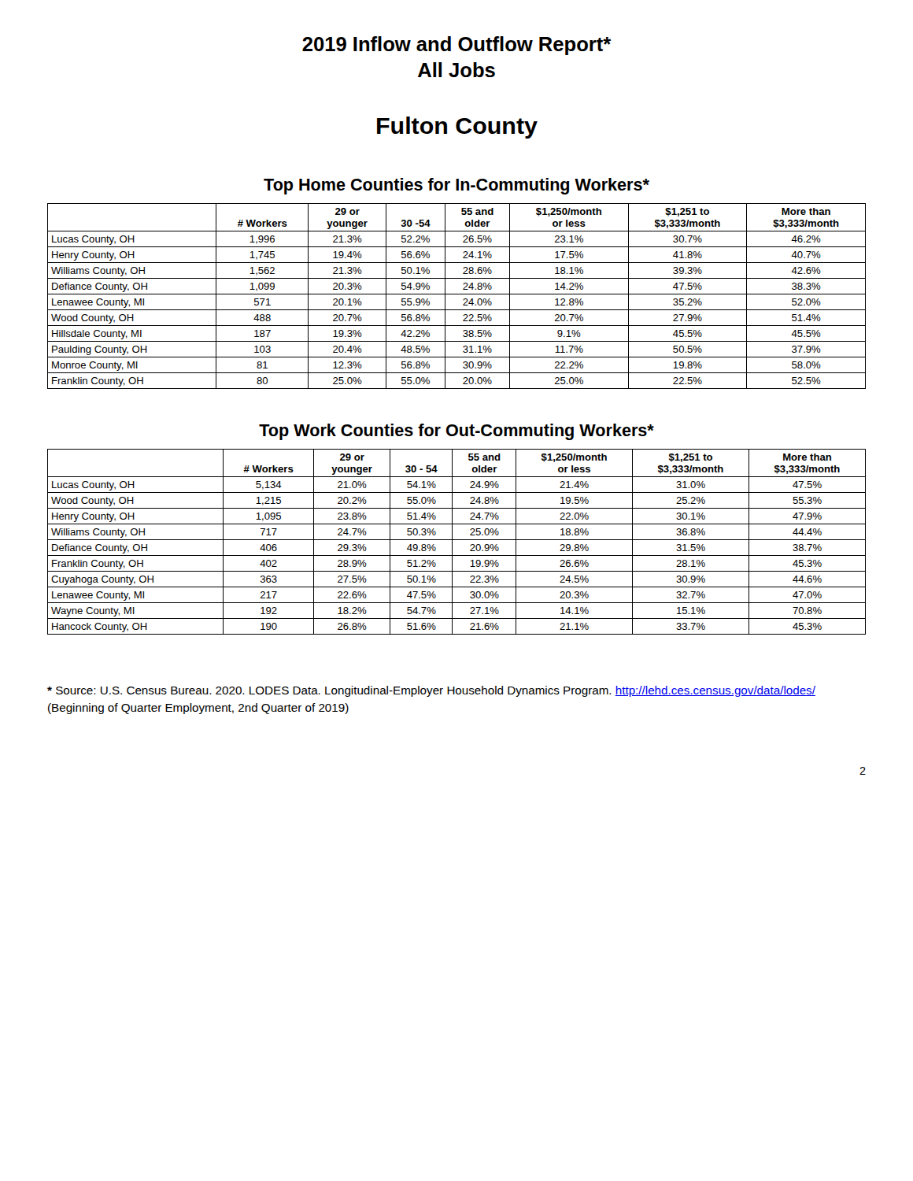2019 Inflow and Outflow Report*
All Jobs
Fulton County
Top Home Counties for In-Commuting Workers*
| | # Workers | 29 or younger | 30 -54 | 55 and older | $1,250/month or less | $1,251 to $3,333/month | More than $3,333/month |
| --- | --- | --- | --- | --- | --- | --- | --- |
| Lucas County, OH | 1,996 | 21.3% | 52.2% | 26.5% | 23.1% | 30.7% | 46.2% |
| Henry County, OH | 1,745 | 19.4% | 56.6% | 24.1% | 17.5% | 41.8% | 40.7% |
| Williams County, OH | 1,562 | 21.3% | 50.1% | 28.6% | 18.1% | 39.3% | 42.6% |
| Defiance County, OH | 1,099 | 20.3% | 54.9% | 24.8% | 14.2% | 47.5% | 38.3% |
| Lenawee County, MI | 571 | 20.1% | 55.9% | 24.0% | 12.8% | 35.2% | 52.0% |
| Wood County, OH | 488 | 20.7% | 56.8% | 22.5% | 20.7% | 27.9% | 51.4% |
| Hillsdale County, MI | 187 | 19.3% | 42.2% | 38.5% | 9.1% | 45.5% | 45.5% |
| Paulding County, OH | 103 | 20.4% | 48.5% | 31.1% | 11.7% | 50.5% | 37.9% |
| Monroe County, MI | 81 | 12.3% | 56.8% | 30.9% | 22.2% | 19.8% | 58.0% |
| Franklin County, OH | 80 | 25.0% | 55.0% | 20.0% | 25.0% | 22.5% | 52.5% |
Top Work Counties for Out-Commuting Workers*
| | # Workers | 29 or younger | 30 - 54 | 55 and older | $1,250/month or less | $1,251 to $3,333/month | More than $3,333/month |
| --- | --- | --- | --- | --- | --- | --- | --- |
| Lucas County, OH | 5,134 | 21.0% | 54.1% | 24.9% | 21.4% | 31.0% | 47.5% |
| Wood County, OH | 1,215 | 20.2% | 55.0% | 24.8% | 19.5% | 25.2% | 55.3% |
| Henry County, OH | 1,095 | 23.8% | 51.4% | 24.7% | 22.0% | 30.1% | 47.9% |
| Williams County, OH | 717 | 24.7% | 50.3% | 25.0% | 18.8% | 36.8% | 44.4% |
| Defiance County, OH | 406 | 29.3% | 49.8% | 20.9% | 29.8% | 31.5% | 38.7% |
| Franklin County, OH | 402 | 28.9% | 51.2% | 19.9% | 26.6% | 28.1% | 45.3% |
| Cuyahoga County, OH | 363 | 27.5% | 50.1% | 22.3% | 24.5% | 30.9% | 44.6% |
| Lenawee County, MI | 217 | 22.6% | 47.5% | 30.0% | 20.3% | 32.7% | 47.0% |
| Wayne County, MI | 192 | 18.2% | 54.7% | 27.1% | 14.1% | 15.1% | 70.8% |
| Hancock County, OH | 190 | 26.8% | 51.6% | 21.6% | 21.1% | 33.7% | 45.3% |
* Source: U.S. Census Bureau. 2020. LODES Data. Longitudinal-Employer Household Dynamics Program. http://lehd.ces.census.gov/data/lodes/ (Beginning of Quarter Employment, 2nd Quarter of 2019)
2